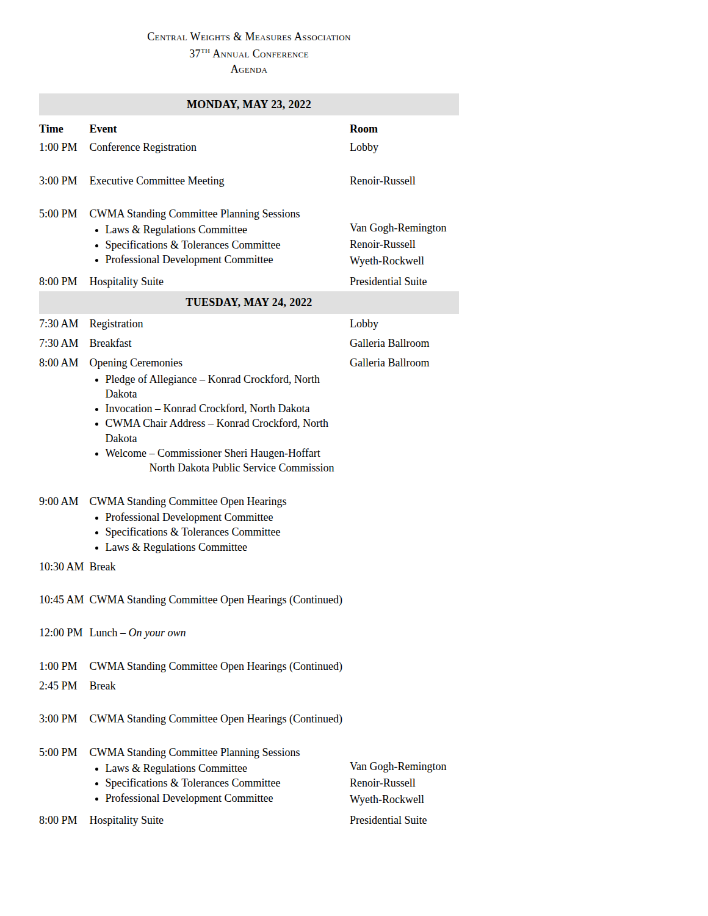Central Weights & Measures Association
37th Annual Conference
Agenda
| MONDAY, MAY 23, 2022 |
| Time | Event | Room |
| 1:00 PM | Conference Registration | Lobby |
| 3:00 PM | Executive Committee Meeting | Renoir-Russell |
| 5:00 PM | CWMA Standing Committee Planning Sessions Laws & Regulations Committee Specifications & Tolerances Committee Professional Development Committee | Van Gogh-Remington Renoir-Russell Wyeth-Rockwell |
| 8:00 PM | Hospitality Suite | Presidential Suite |
| TUESDAY, MAY 24, 2022 |
| 7:30 AM | Registration | Lobby |
| 7:30 AM | Breakfast | Galleria Ballroom |
| 8:00 AM | Opening Ceremonies Pledge of Allegiance – Konrad Crockford, North Dakota Invocation – Konrad Crockford, North Dakota CWMA Chair Address – Konrad Crockford, North Dakota Welcome – Commissioner Sheri Haugen-Hoffart North Dakota Public Service Commission | Galleria Ballroom |
| 9:00 AM | CWMA Standing Committee Open Hearings Professional Development Committee Specifications & Tolerances Committee Laws & Regulations Committee | |
| 10:30 AM | Break | |
| 10:45 AM | CWMA Standing Committee Open Hearings (Continued) | |
| 12:00 PM | Lunch – On your own | |
| 1:00 PM | CWMA Standing Committee Open Hearings (Continued) | |
| 2:45 PM | Break | |
| 3:00 PM | CWMA Standing Committee Open Hearings (Continued) | |
| 5:00 PM | CWMA Standing Committee Planning Sessions Laws & Regulations Committee Specifications & Tolerances Committee Professional Development Committee | Van Gogh-Remington Renoir-Russell Wyeth-Rockwell |
| 8:00 PM | Hospitality Suite | Presidential Suite |